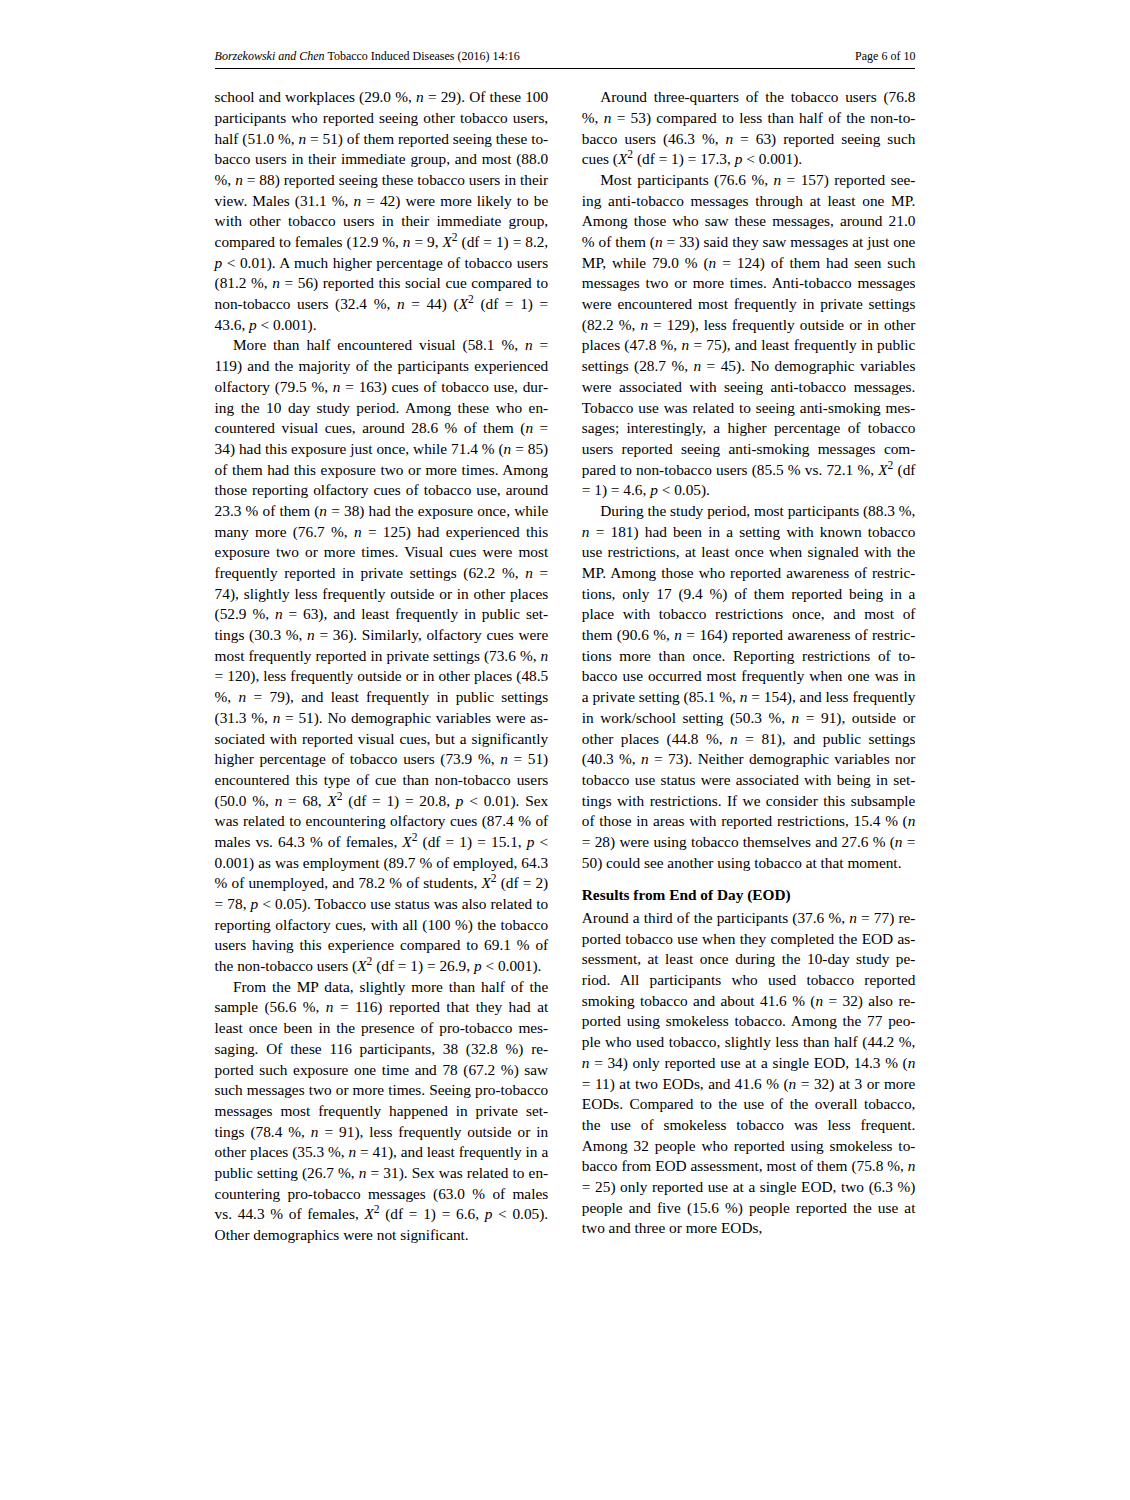Borzekowski and Chen Tobacco Induced Diseases (2016) 14:16
Page 6 of 10
school and workplaces (29.0 %, n = 29). Of these 100 participants who reported seeing other tobacco users, half (51.0 %, n = 51) of them reported seeing these tobacco users in their immediate group, and most (88.0 %, n = 88) reported seeing these tobacco users in their view. Males (31.1 %, n = 42) were more likely to be with other tobacco users in their immediate group, compared to females (12.9 %, n = 9, X2 (df = 1) = 8.2, p < 0.01). A much higher percentage of tobacco users (81.2 %, n = 56) reported this social cue compared to non-tobacco users (32.4 %, n = 44) (X2 (df = 1) = 43.6, p < 0.001).
More than half encountered visual (58.1 %, n = 119) and the majority of the participants experienced olfactory (79.5 %, n = 163) cues of tobacco use, during the 10 day study period. Among these who encountered visual cues, around 28.6 % of them (n = 34) had this exposure just once, while 71.4 % (n = 85) of them had this exposure two or more times. Among those reporting olfactory cues of tobacco use, around 23.3 % of them (n = 38) had the exposure once, while many more (76.7 %, n = 125) had experienced this exposure two or more times. Visual cues were most frequently reported in private settings (62.2 %, n = 74), slightly less frequently outside or in other places (52.9 %, n = 63), and least frequently in public settings (30.3 %, n = 36). Similarly, olfactory cues were most frequently reported in private settings (73.6 %, n = 120), less frequently outside or in other places (48.5 %, n = 79), and least frequently in public settings (31.3 %, n = 51). No demographic variables were associated with reported visual cues, but a significantly higher percentage of tobacco users (73.9 %, n = 51) encountered this type of cue than non-tobacco users (50.0 %, n = 68, X2 (df = 1) = 20.8, p < 0.01). Sex was related to encountering olfactory cues (87.4 % of males vs. 64.3 % of females, X2 (df = 1) = 15.1, p < 0.001) as was employment (89.7 % of employed, 64.3 % of unemployed, and 78.2 % of students, X2 (df = 2) = 78, p < 0.05). Tobacco use status was also related to reporting olfactory cues, with all (100 %) the tobacco users having this experience compared to 69.1 % of the non-tobacco users (X2 (df = 1) = 26.9, p < 0.001).
From the MP data, slightly more than half of the sample (56.6 %, n = 116) reported that they had at least once been in the presence of pro-tobacco messaging. Of these 116 participants, 38 (32.8 %) reported such exposure one time and 78 (67.2 %) saw such messages two or more times. Seeing pro-tobacco messages most frequently happened in private settings (78.4 %, n = 91), less frequently outside or in other places (35.3 %, n = 41), and least frequently in a public setting (26.7 %, n = 31). Sex was related to encountering pro-tobacco messages (63.0 % of males vs. 44.3 % of females, X2 (df = 1) = 6.6, p < 0.05). Other demographics were not significant.
Around three-quarters of the tobacco users (76.8 %, n = 53) compared to less than half of the non-tobacco users (46.3 %, n = 63) reported seeing such cues (X2 (df = 1) = 17.3, p < 0.001).
Most participants (76.6 %, n = 157) reported seeing anti-tobacco messages through at least one MP. Among those who saw these messages, around 21.0 % of them (n = 33) said they saw messages at just one MP, while 79.0 % (n = 124) of them had seen such messages two or more times. Anti-tobacco messages were encountered most frequently in private settings (82.2 %, n = 129), less frequently outside or in other places (47.8 %, n = 75), and least frequently in public settings (28.7 %, n = 45). No demographic variables were associated with seeing anti-tobacco messages. Tobacco use was related to seeing anti-smoking messages; interestingly, a higher percentage of tobacco users reported seeing anti-smoking messages compared to non-tobacco users (85.5 % vs. 72.1 %, X2 (df = 1) = 4.6, p < 0.05).
During the study period, most participants (88.3 %, n = 181) had been in a setting with known tobacco use restrictions, at least once when signaled with the MP. Among those who reported awareness of restrictions, only 17 (9.4 %) of them reported being in a place with tobacco restrictions once, and most of them (90.6 %, n = 164) reported awareness of restrictions more than once. Reporting restrictions of tobacco use occurred most frequently when one was in a private setting (85.1 %, n = 154), and less frequently in work/school setting (50.3 %, n = 91), outside or other places (44.8 %, n = 81), and public settings (40.3 %, n = 73). Neither demographic variables nor tobacco use status were associated with being in settings with restrictions. If we consider this subsample of those in areas with reported restrictions, 15.4 % (n = 28) were using tobacco themselves and 27.6 % (n = 50) could see another using tobacco at that moment.
Results from End of Day (EOD)
Around a third of the participants (37.6 %, n = 77) reported tobacco use when they completed the EOD assessment, at least once during the 10-day study period. All participants who used tobacco reported smoking tobacco and about 41.6 % (n = 32) also reported using smokeless tobacco. Among the 77 people who used tobacco, slightly less than half (44.2 %, n = 34) only reported use at a single EOD, 14.3 % (n = 11) at two EODs, and 41.6 % (n = 32) at 3 or more EODs. Compared to the use of the overall tobacco, the use of smokeless tobacco was less frequent. Among 32 people who reported using smokeless tobacco from EOD assessment, most of them (75.8 %, n = 25) only reported use at a single EOD, two (6.3 %) people and five (15.6 %) people reported the use at two and three or more EODs,